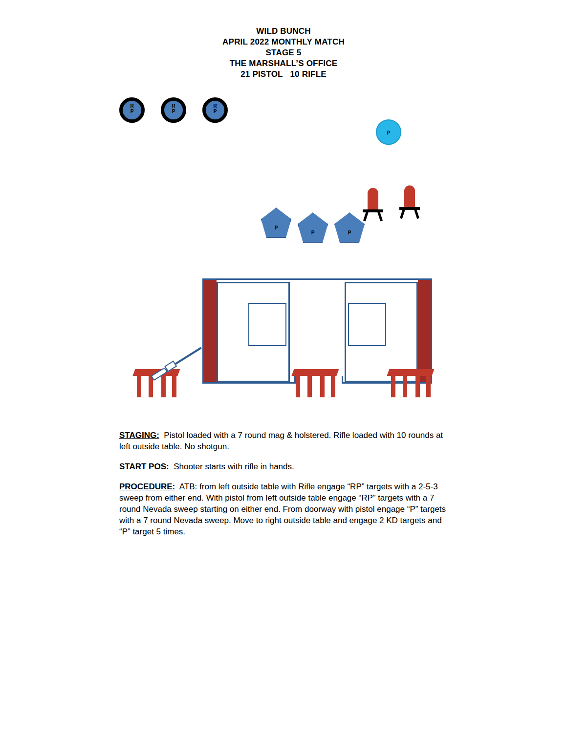WILD BUNCH
APRIL 2022 MONTHLY MATCH
STAGE 5
THE MARSHALL’S OFFICE
21 PISTOL 10 RIFLE
RP
RP
RP
P
P
P
P
STAGING: Pistol loaded with a 7 round mag & holstered. Rifle loaded with 10 rounds at left outside table. No shotgun.
START POS: Shooter starts with rifle in hands.
PROCEDURE: ATB: from left outside table with Rifle engage “RP” targets with a 2-5-3 sweep from either end. With pistol from left outside table engage “RP” targets with a 7 round Nevada sweep starting on either end. From doorway with pistol engage “P” targets with a 7 round Nevada sweep. Move to right outside table and engage 2 KD targets and “P” target 5 times.